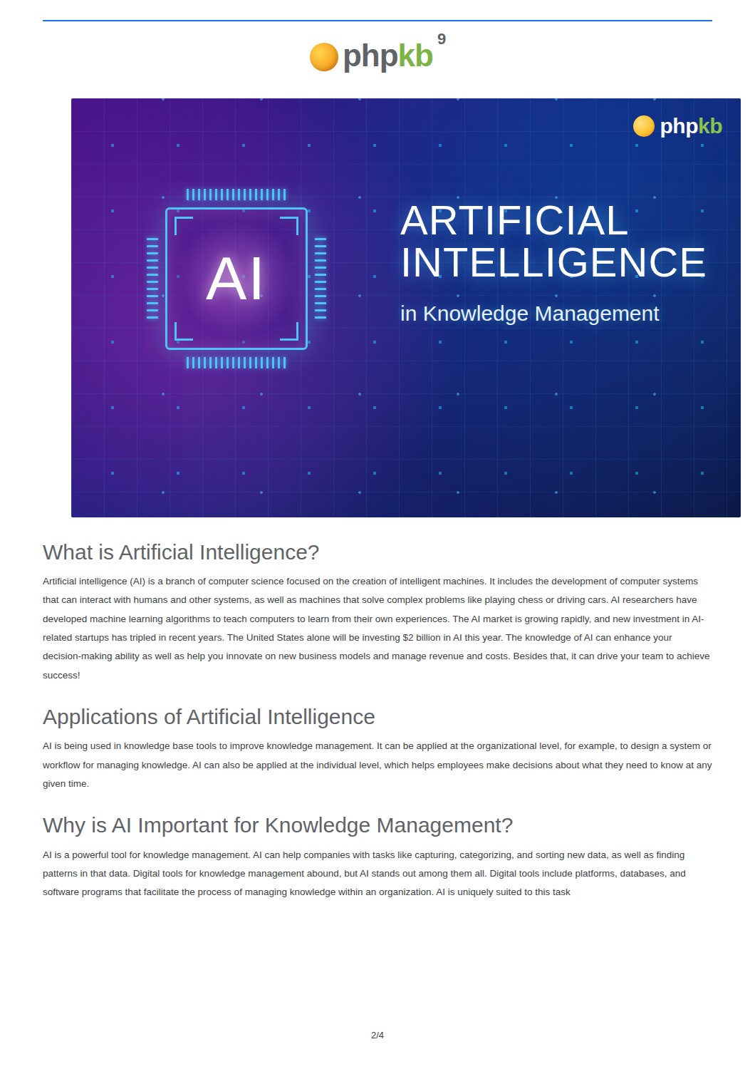php kb9
php kb
AI
ARTIFICIAL
INTELLIGENCE
in Knowledge Management
What is Artificial Intelligence?
Artificial intelligence (AI) is a branch of computer science focused on the creation of intelligent machines. It includes the development of computer systems that can interact with humans and other systems, as well as machines that solve complex problems like playing chess or driving cars. AI researchers have developed machine learning algorithms to teach computers to learn from their own experiences. The AI market is growing rapidly, and new investment in AI-related startups has tripled in recent years. The United States alone will be investing $2 billion in AI this year. The knowledge of AI can enhance your decision-making ability as well as help you innovate on new business models and manage revenue and costs. Besides that, it can drive your team to achieve success!
Applications of Artificial Intelligence
AI is being used in knowledge base tools to improve knowledge management. It can be applied at the organizational level, for example, to design a system or workflow for managing knowledge. AI can also be applied at the individual level, which helps employees make decisions about what they need to know at any given time.
Why is AI Important for Knowledge Management?
AI is a powerful tool for knowledge management. AI can help companies with tasks like capturing, categorizing, and sorting new data, as well as finding patterns in that data. Digital tools for knowledge management abound, but AI stands out among them all. Digital tools include platforms, databases, and software programs that facilitate the process of managing knowledge within an organization. AI is uniquely suited to this task
2/4